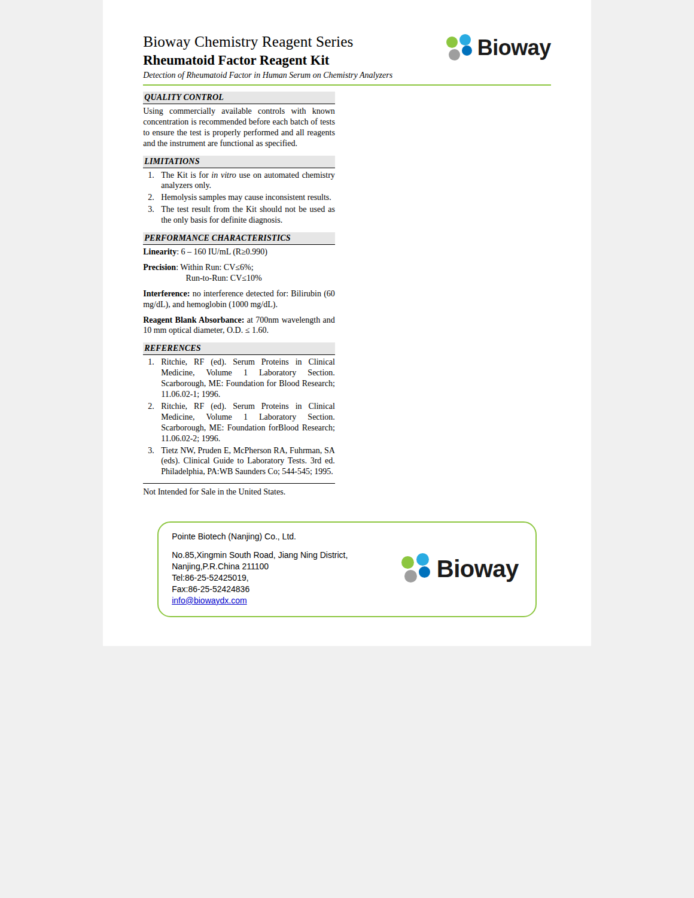Bioway Chemistry Reagent Series
Rheumatoid Factor Reagent Kit
Detection of Rheumatoid Factor in Human Serum on Chemistry Analyzers
Bioway
QUALITY CONTROL
Using commercially available controls with known concentration is recommended before each batch of tests to ensure the test is properly performed and all reagents and the instrument are functional as specified.
LIMITATIONS
The Kit is for in vitro use on automated chemistry analyzers only.
Hemolysis samples may cause inconsistent results.
The test result from the Kit should not be used as the only basis for definite diagnosis.
PERFORMANCE CHARACTERISTICS
Linearity: 6 – 160 IU/mL (R≥0.990)
Precision: Within Run: CV≤6%;
Run-to-Run: CV≤10%
Interference: no interference detected for: Bilirubin (60 mg/dL), and hemoglobin (1000 mg/dL).
Reagent Blank Absorbance: at 700nm wavelength and 10 mm optical diameter, O.D. ≤ 1.60.
REFERENCES
Ritchie, RF (ed). Serum Proteins in Clinical Medicine, Volume 1 Laboratory Section. Scarborough, ME: Foundation for Blood Research; 11.06.02-1; 1996.
Ritchie, RF (ed). Serum Proteins in Clinical Medicine, Volume 1 Laboratory Section. Scarborough, ME: Foundation forBlood Research; 11.06.02-2; 1996.
Tietz NW, Pruden E, McPherson RA, Fuhrman, SA (eds). Clinical Guide to Laboratory Tests. 3rd ed. Philadelphia, PA:WB Saunders Co; 544-545; 1995.
Not Intended for Sale in the United States.
Pointe Biotech (Nanjing) Co., Ltd.
No.85,Xingmin South Road, Jiang Ning District, Nanjing,P.R.China 211100
Tel:86-25-52425019,
Fax:86-25-52424836
info@biowaydx.com
Bioway